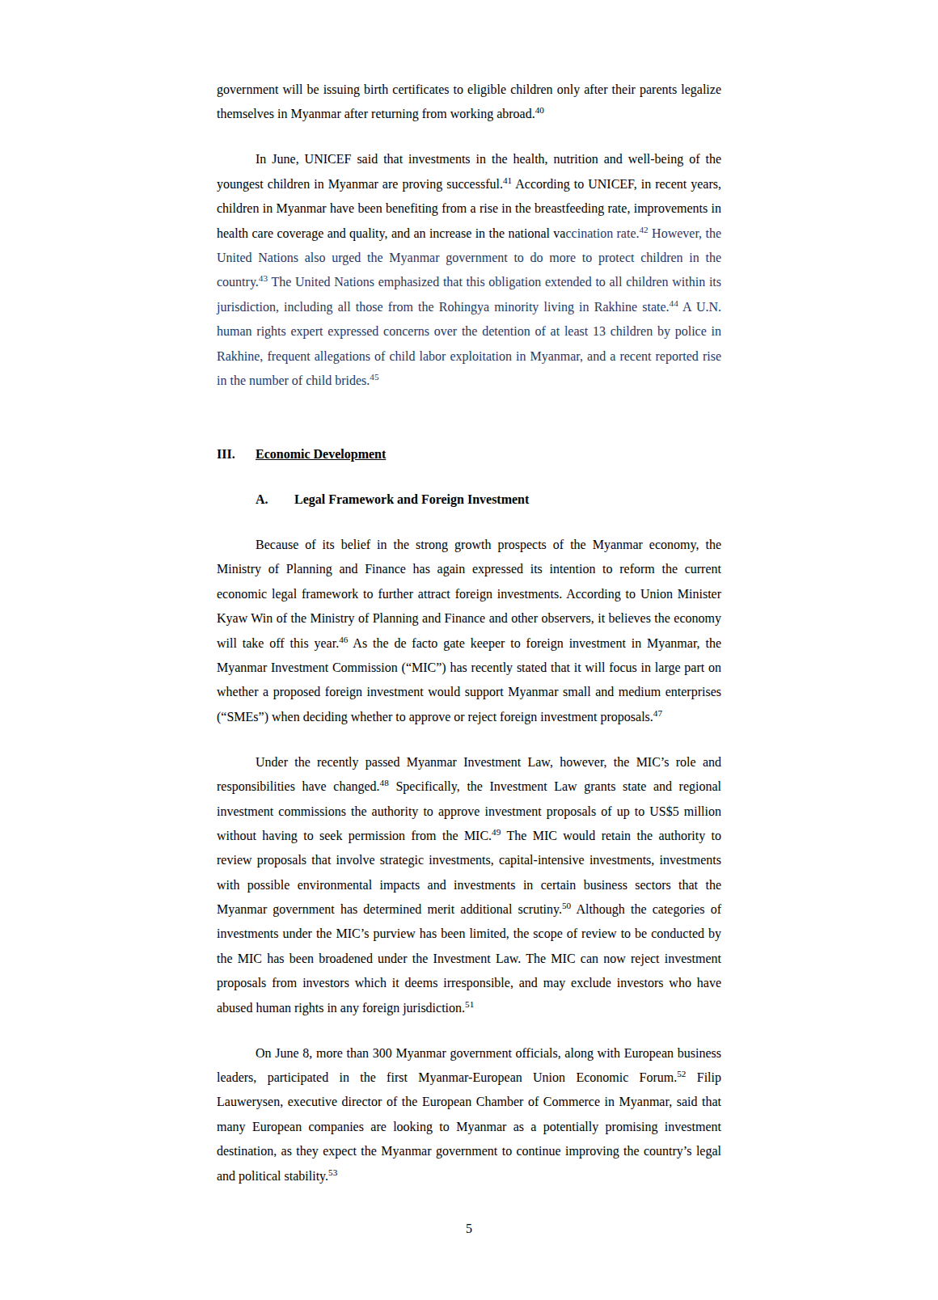government will be issuing birth certificates to eligible children only after their parents legalize themselves in Myanmar after returning from working abroad.40
In June, UNICEF said that investments in the health, nutrition and well-being of the youngest children in Myanmar are proving successful.41 According to UNICEF, in recent years, children in Myanmar have been benefiting from a rise in the breastfeeding rate, improvements in health care coverage and quality, and an increase in the national vaccination rate.42 However, the United Nations also urged the Myanmar government to do more to protect children in the country.43 The United Nations emphasized that this obligation extended to all children within its jurisdiction, including all those from the Rohingya minority living in Rakhine state.44 A U.N. human rights expert expressed concerns over the detention of at least 13 children by police in Rakhine, frequent allegations of child labor exploitation in Myanmar, and a recent reported rise in the number of child brides.45
III. Economic Development
A. Legal Framework and Foreign Investment
Because of its belief in the strong growth prospects of the Myanmar economy, the Ministry of Planning and Finance has again expressed its intention to reform the current economic legal framework to further attract foreign investments. According to Union Minister Kyaw Win of the Ministry of Planning and Finance and other observers, it believes the economy will take off this year.46 As the de facto gate keeper to foreign investment in Myanmar, the Myanmar Investment Commission (“MIC”) has recently stated that it will focus in large part on whether a proposed foreign investment would support Myanmar small and medium enterprises (“SMEs”) when deciding whether to approve or reject foreign investment proposals.47
Under the recently passed Myanmar Investment Law, however, the MIC’s role and responsibilities have changed.48 Specifically, the Investment Law grants state and regional investment commissions the authority to approve investment proposals of up to US$5 million without having to seek permission from the MIC.49 The MIC would retain the authority to review proposals that involve strategic investments, capital-intensive investments, investments with possible environmental impacts and investments in certain business sectors that the Myanmar government has determined merit additional scrutiny.50 Although the categories of investments under the MIC’s purview has been limited, the scope of review to be conducted by the MIC has been broadened under the Investment Law. The MIC can now reject investment proposals from investors which it deems irresponsible, and may exclude investors who have abused human rights in any foreign jurisdiction.51
On June 8, more than 300 Myanmar government officials, along with European business leaders, participated in the first Myanmar-European Union Economic Forum.52 Filip Lauwerysen, executive director of the European Chamber of Commerce in Myanmar, said that many European companies are looking to Myanmar as a potentially promising investment destination, as they expect the Myanmar government to continue improving the country’s legal and political stability.53
5